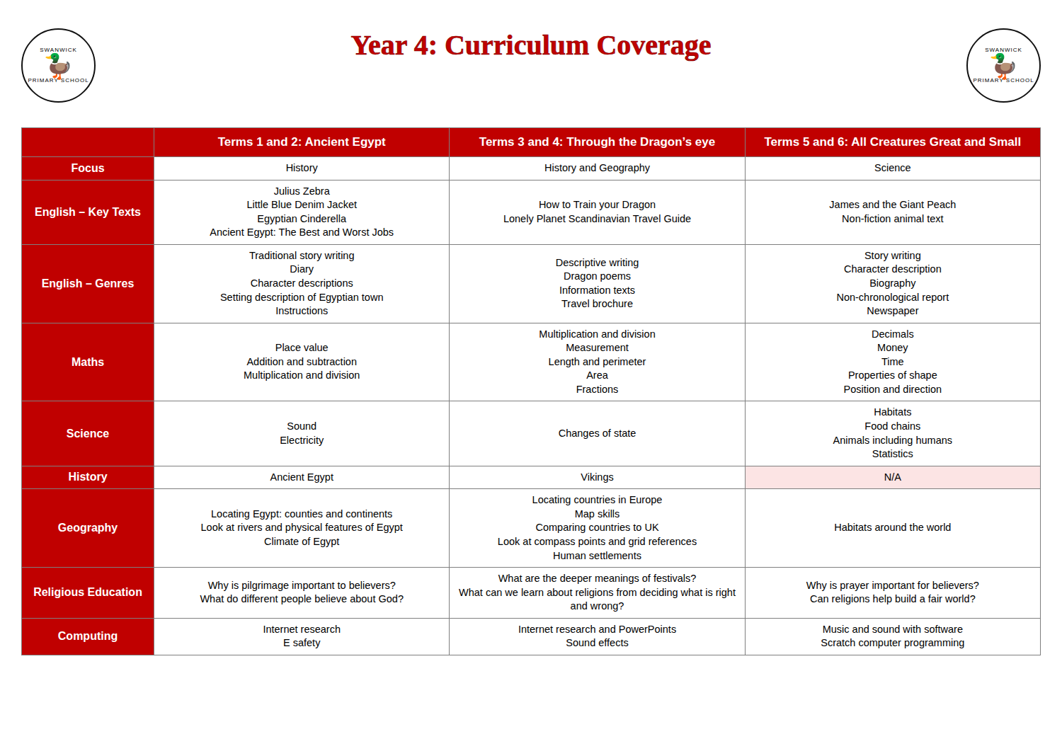Swanwick 🦆 Primary School
Swanwick 🦆 Primary School
Year 4: Curriculum Coverage
| | Terms 1 and 2: Ancient Egypt | Terms 3 and 4: Through the Dragon’s eye | Terms 5 and 6: All Creatures Great and Small |
| --- | --- | --- | --- |
| Focus | History | History and Geography | Science |
| English – Key Texts | Julius Zebra Little Blue Denim Jacket Egyptian Cinderella Ancient Egypt: The Best and Worst Jobs | How to Train your Dragon Lonely Planet Scandinavian Travel Guide | James and the Giant Peach Non-fiction animal text |
| English – Genres | Traditional story writing Diary Character descriptions Setting description of Egyptian town Instructions | Descriptive writing Dragon poems Information texts Travel brochure | Story writing Character description Biography Non-chronological report Newspaper |
| Maths | Place value Addition and subtraction Multiplication and division | Multiplication and division Measurement Length and perimeter Area Fractions | Decimals Money Time Properties of shape Position and direction |
| Science | Sound Electricity | Changes of state | Habitats Food chains Animals including humans Statistics |
| History | Ancient Egypt | Vikings | N/A |
| Geography | Locating Egypt: counties and continents Look at rivers and physical features of Egypt Climate of Egypt | Locating countries in Europe Map skills Comparing countries to UK Look at compass points and grid references Human settlements | Habitats around the world |
| Religious Education | Why is pilgrimage important to believers? What do different people believe about God? | What are the deeper meanings of festivals? What can we learn about religions from deciding what is right and wrong? | Why is prayer important for believers? Can religions help build a fair world? |
| Computing | Internet research E safety | Internet research and PowerPoints Sound effects | Music and sound with software Scratch computer programming |